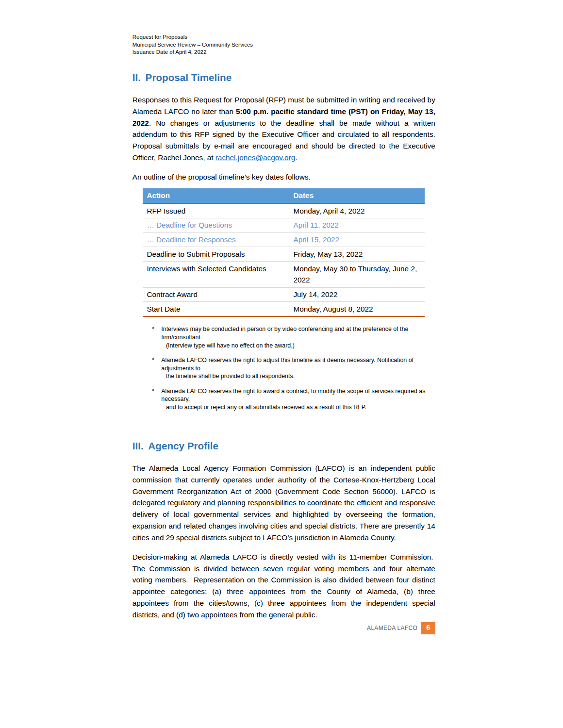Request for Proposals
Municipal Service Review – Community Services
Issuance Date of April 4, 2022
II. Proposal Timeline
Responses to this Request for Proposal (RFP) must be submitted in writing and received by Alameda LAFCO no later than 5:00 p.m. pacific standard time (PST) on Friday, May 13, 2022. No changes or adjustments to the deadline shall be made without a written addendum to this RFP signed by the Executive Officer and circulated to all respondents. Proposal submittals by e-mail are encouraged and should be directed to the Executive Officer, Rachel Jones, at rachel.jones@acgov.org.
An outline of the proposal timeline’s key dates follows.
| Action | Dates |
| --- | --- |
| RFP Issued | Monday, April 4, 2022 |
| … Deadline for Questions | April 11, 2022 |
| … Deadline for Responses | April 15, 2022 |
| Deadline to Submit Proposals | Friday, May 13, 2022 |
| Interviews with Selected Candidates | Monday, May 30 to Thursday, June 2, 2022 |
| Contract Award | July 14, 2022 |
| Start Date | Monday, August 8, 2022 |
*
Interviews may be conducted in person or by video conferencing and at the preference of the firm/consultant. (Interview type will have no effect on the award.)
*
Alameda LAFCO reserves the right to adjust this timeline as it deems necessary. Notification of adjustments to the timeline shall be provided to all respondents.
*
Alameda LAFCO reserves the right to award a contract, to modify the scope of services required as necessary, and to accept or reject any or all submittals received as a result of this RFP.
III. Agency Profile
The Alameda Local Agency Formation Commission (LAFCO) is an independent public commission that currently operates under authority of the Cortese-Knox-Hertzberg Local Government Reorganization Act of 2000 (Government Code Section 56000). LAFCO is delegated regulatory and planning responsibilities to coordinate the efficient and responsive delivery of local governmental services and highlighted by overseeing the formation, expansion and related changes involving cities and special districts. There are presently 14 cities and 29 special districts subject to LAFCO’s jurisdiction in Alameda County.
Decision-making at Alameda LAFCO is directly vested with its 11-member Commission. The Commission is divided between seven regular voting members and four alternate voting members. Representation on the Commission is also divided between four distinct appointee categories: (a) three appointees from the County of Alameda, (b) three appointees from the cities/towns, (c) three appointees from the independent special districts, and (d) two appointees from the general public.
ALAMEDA LAFCO
6